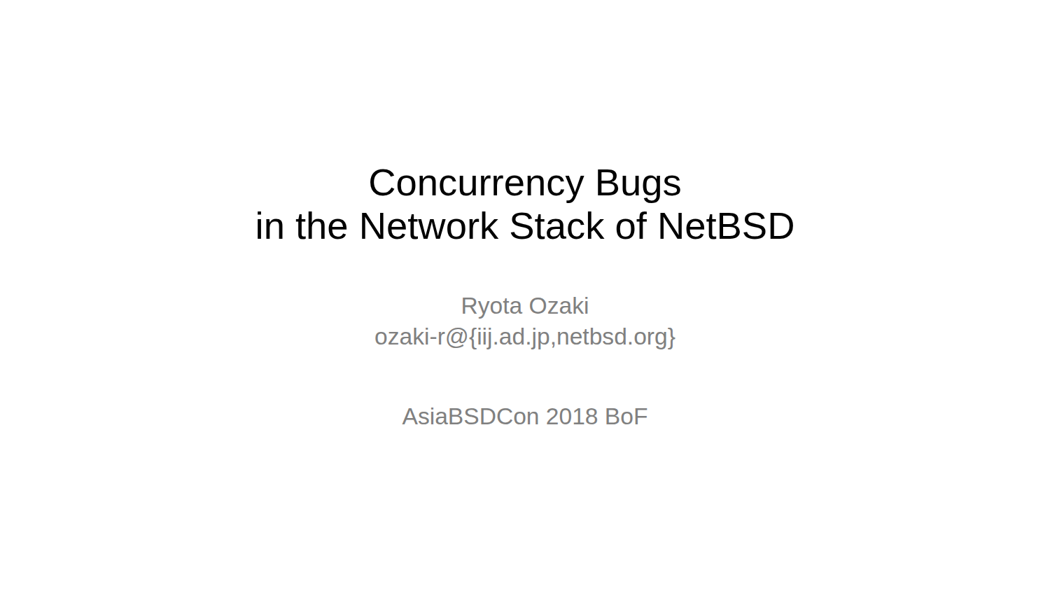Concurrency Bugs
in the Network Stack of NetBSD
Ryota Ozaki ozaki-r@{iij.ad.jp,netbsd.org}
AsiaBSDCon 2018 BoF